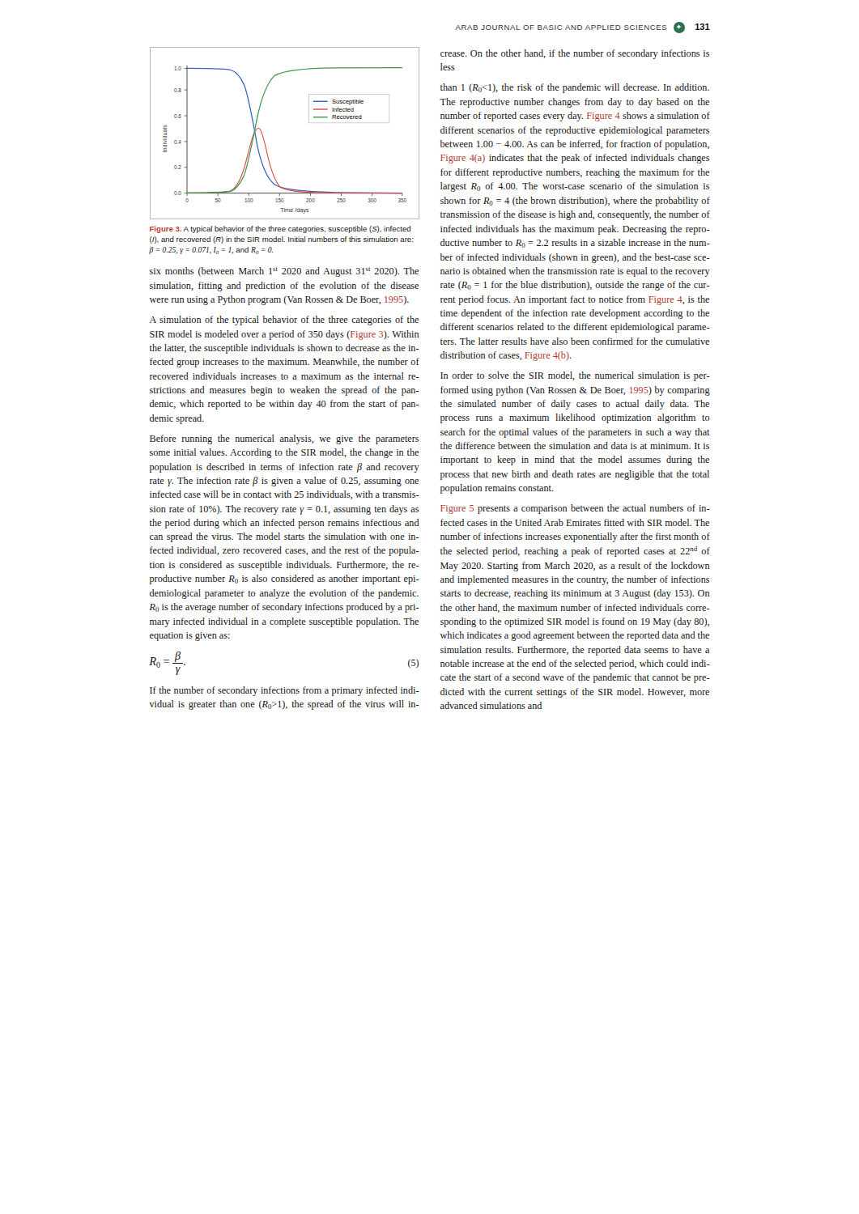Arab Journal of Basic and Applied Sciences ✦ 131
0.0 0.2 0.4 0.6 0.8 1.0 0 50 100 150 200 250 300 350 Individuals Time /days Susceptible Infected Recovered
Figure 3. A typical behavior of the three categories, susceptible (S), infected (I), and recovered (R) in the SIR model. Initial numbers of this simulation are: β = 0.25, γ = 0.071, I0 = 1, and R0 = 0.
six months (between March 1st 2020 and August 31st 2020). The simulation, fitting and prediction of the evolution of the disease were run using a Python program (Van Rossen & De Boer, 1995).
A simulation of the typical behavior of the three categories of the SIR model is modeled over a period of 350 days (Figure 3). Within the latter, the susceptible individuals is shown to decrease as the infected group increases to the maximum. Meanwhile, the number of recovered individuals increases to a maximum as the internal restrictions and measures begin to weaken the spread of the pandemic, which reported to be within day 40 from the start of pandemic spread.
Before running the numerical analysis, we give the parameters some initial values. According to the SIR model, the change in the population is described in terms of infection rate β and recovery rate γ. The infection rate β is given a value of 0.25, assuming one infected case will be in contact with 25 individuals, with a transmission rate of 10%). The recovery rate γ = 0.1, assuming ten days as the period during which an infected person remains infectious and can spread the virus. The model starts the simulation with one infected individual, zero recovered cases, and the rest of the population is considered as susceptible individuals. Furthermore, the reproductive number R0 is also considered as another important epidemiological parameter to analyze the evolution of the pandemic. R0 is the average number of secondary infections produced by a primary infected individual in a complete susceptible population. The equation is given as:
R0 = βγ. (5)
If the number of secondary infections from a primary infected individual is greater than one (R0>1), the spread of the virus will increase. On the other hand, if the number of secondary infections is less
than 1 (R0<1), the risk of the pandemic will decrease. In addition. The reproductive number changes from day to day based on the number of reported cases every day. Figure 4 shows a simulation of different scenarios of the reproductive epidemiological parameters between 1.00 − 4.00. As can be inferred, for fraction of population, Figure 4(a) indicates that the peak of infected individuals changes for different reproductive numbers, reaching the maximum for the largest R0 of 4.00. The worst-case scenario of the simulation is shown for R0 = 4 (the brown distribution), where the probability of transmission of the disease is high and, consequently, the number of infected individuals has the maximum peak. Decreasing the reproductive number to R0 = 2.2 results in a sizable increase in the number of infected individuals (shown in green), and the best-case scenario is obtained when the transmission rate is equal to the recovery rate (R0 = 1 for the blue distribution), outside the range of the current period focus. An important fact to notice from Figure 4, is the time dependent of the infection rate development according to the different scenarios related to the different epidemiological parameters. The latter results have also been confirmed for the cumulative distribution of cases, Figure 4(b).
In order to solve the SIR model, the numerical simulation is performed using python (Van Rossen & De Boer, 1995) by comparing the simulated number of daily cases to actual daily data. The process runs a maximum likelihood optimization algorithm to search for the optimal values of the parameters in such a way that the difference between the simulation and data is at minimum. It is important to keep in mind that the model assumes during the process that new birth and death rates are negligible that the total population remains constant.
Figure 5 presents a comparison between the actual numbers of infected cases in the United Arab Emirates fitted with SIR model. The number of infections increases exponentially after the first month of the selected period, reaching a peak of reported cases at 22nd of May 2020. Starting from March 2020, as a result of the lockdown and implemented measures in the country, the number of infections starts to decrease, reaching its minimum at 3 August (day 153). On the other hand, the maximum number of infected individuals corresponding to the optimized SIR model is found on 19 May (day 80), which indicates a good agreement between the reported data and the simulation results. Furthermore, the reported data seems to have a notable increase at the end of the selected period, which could indicate the start of a second wave of the pandemic that cannot be predicted with the current settings of the SIR model. However, more advanced simulations and